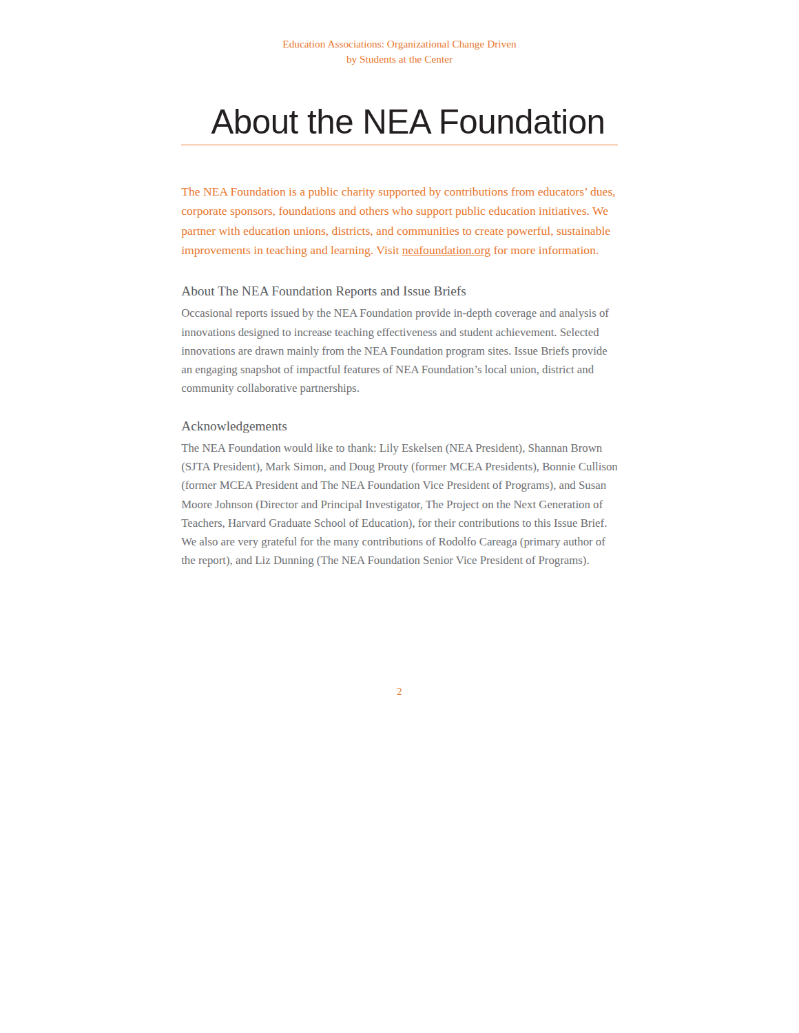Education Associations: Organizational Change Driven
by Students at the Center
About the NEA Foundation
The NEA Foundation is a public charity supported by contributions from educators’ dues, corporate sponsors, foundations and others who support public education initiatives. We partner with education unions, districts, and communities to create powerful, sustainable improvements in teaching and learning. Visit neafoundation.org for more information.
About The NEA Foundation Reports and Issue Briefs
Occasional reports issued by the NEA Foundation provide in-depth coverage and analysis of innovations designed to increase teaching effectiveness and student achievement. Selected innovations are drawn mainly from the NEA Foundation program sites. Issue Briefs provide an engaging snapshot of impactful features of NEA Foundation’s local union, district and community collaborative partnerships.
Acknowledgements
The NEA Foundation would like to thank: Lily Eskelsen (NEA President), Shannan Brown (SJTA President), Mark Simon, and Doug Prouty (former MCEA Presidents), Bonnie Cullison (former MCEA President and The NEA Foundation Vice President of Programs), and Susan Moore Johnson (Director and Principal Investigator, The Project on the Next Generation of Teachers, Harvard Graduate School of Education), for their contributions to this Issue Brief. We also are very grateful for the many contributions of Rodolfo Careaga (primary author of the report), and Liz Dunning (The NEA Foundation Senior Vice President of Programs).
2